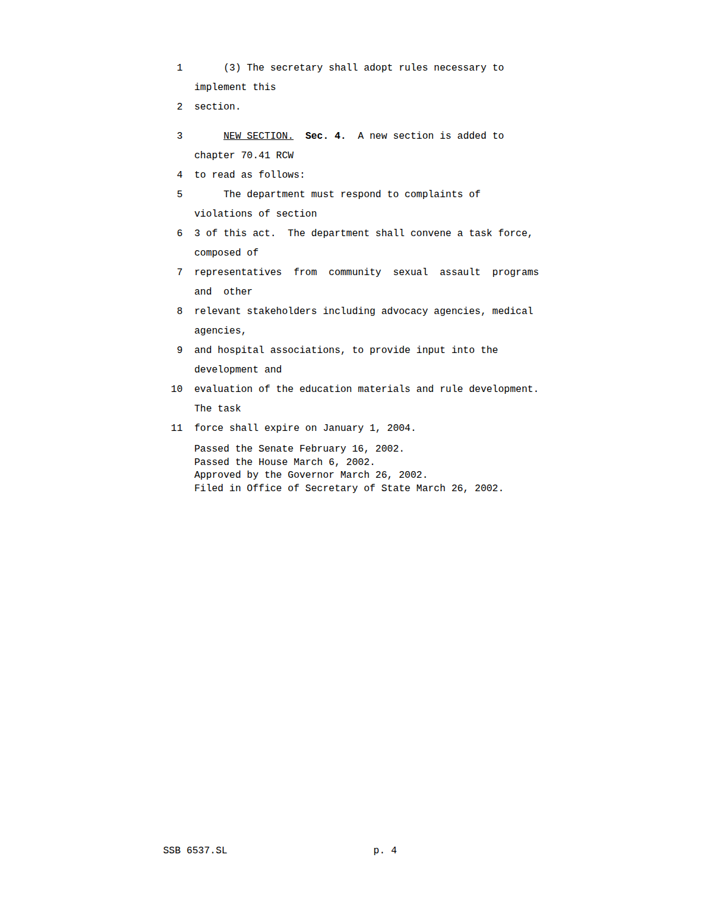(3) The secretary shall adopt rules necessary to implement this
section.
NEW SECTION. Sec. 4. A new section is added to chapter 70.41 RCW
to read as follows:
The department must respond to complaints of violations of section
3 of this act. The department shall convene a task force, composed of
representatives from community sexual assault programs and other
relevant stakeholders including advocacy agencies, medical agencies,
and hospital associations, to provide input into the development and
evaluation of the education materials and rule development. The task
force shall expire on January 1, 2004.
Passed the Senate February 16, 2002. Passed the House March 6, 2002. Approved by the Governor March 26, 2002. Filed in Office of Secretary of State March 26, 2002.
SSB 6537.SL
p. 4